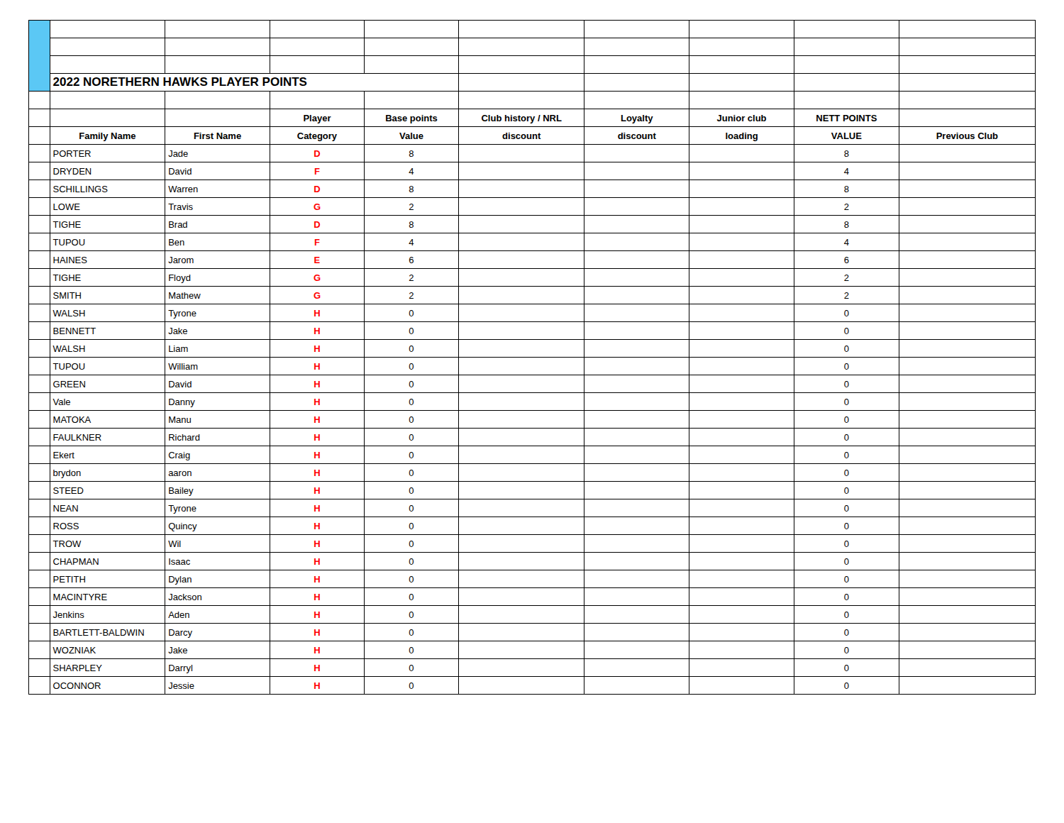| 2022 NORETHERN HAWKS PLAYER POINTS | | | | | |
| | | | Player | Base points | Club history / NRL | Loyalty | Junior club | NETT POINTS | |
| | Family Name | First Name | Category | Value | discount | discount | loading | VALUE | Previous Club |
| | PORTER | Jade | D | 8 | | | | 8 | |
| | DRYDEN | David | F | 4 | | | | 4 | |
| | SCHILLINGS | Warren | D | 8 | | | | 8 | |
| | LOWE | Travis | G | 2 | | | | 2 | |
| | TIGHE | Brad | D | 8 | | | | 8 | |
| | TUPOU | Ben | F | 4 | | | | 4 | |
| | HAINES | Jarom | E | 6 | | | | 6 | |
| | TIGHE | Floyd | G | 2 | | | | 2 | |
| | SMITH | Mathew | G | 2 | | | | 2 | |
| | WALSH | Tyrone | H | 0 | | | | 0 | |
| | BENNETT | Jake | H | 0 | | | | 0 | |
| | WALSH | Liam | H | 0 | | | | 0 | |
| | TUPOU | William | H | 0 | | | | 0 | |
| | GREEN | David | H | 0 | | | | 0 | |
| | Vale | Danny | H | 0 | | | | 0 | |
| | MATOKA | Manu | H | 0 | | | | 0 | |
| | FAULKNER | Richard | H | 0 | | | | 0 | |
| | Ekert | Craig | H | 0 | | | | 0 | |
| | brydon | aaron | H | 0 | | | | 0 | |
| | STEED | Bailey | H | 0 | | | | 0 | |
| | NEAN | Tyrone | H | 0 | | | | 0 | |
| | ROSS | Quincy | H | 0 | | | | 0 | |
| | TROW | Wil | H | 0 | | | | 0 | |
| | CHAPMAN | Isaac | H | 0 | | | | 0 | |
| | PETITH | Dylan | H | 0 | | | | 0 | |
| | MACINTYRE | Jackson | H | 0 | | | | 0 | |
| | Jenkins | Aden | H | 0 | | | | 0 | |
| | BARTLETT-BALDWIN | Darcy | H | 0 | | | | 0 | |
| | WOZNIAK | Jake | H | 0 | | | | 0 | |
| | SHARPLEY | Darryl | H | 0 | | | | 0 | |
| | OCONNOR | Jessie | H | 0 | | | | 0 | |